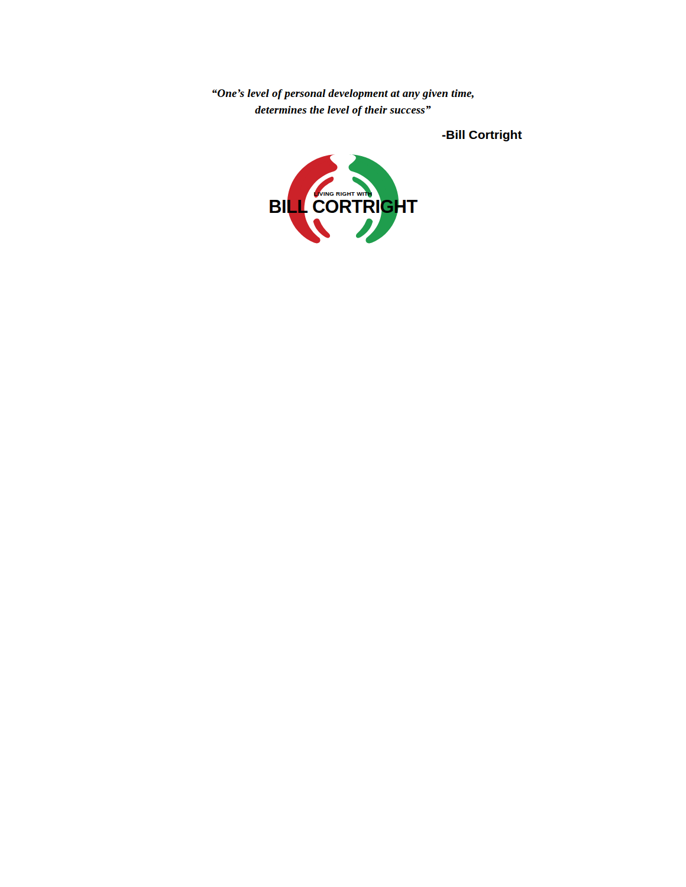“One’s level of personal development at any given time, determines the level of their success”
-Bill Cortright
Living Right with Bill Cortright LIVING RIGHT WITH BILL CORTRIGHT